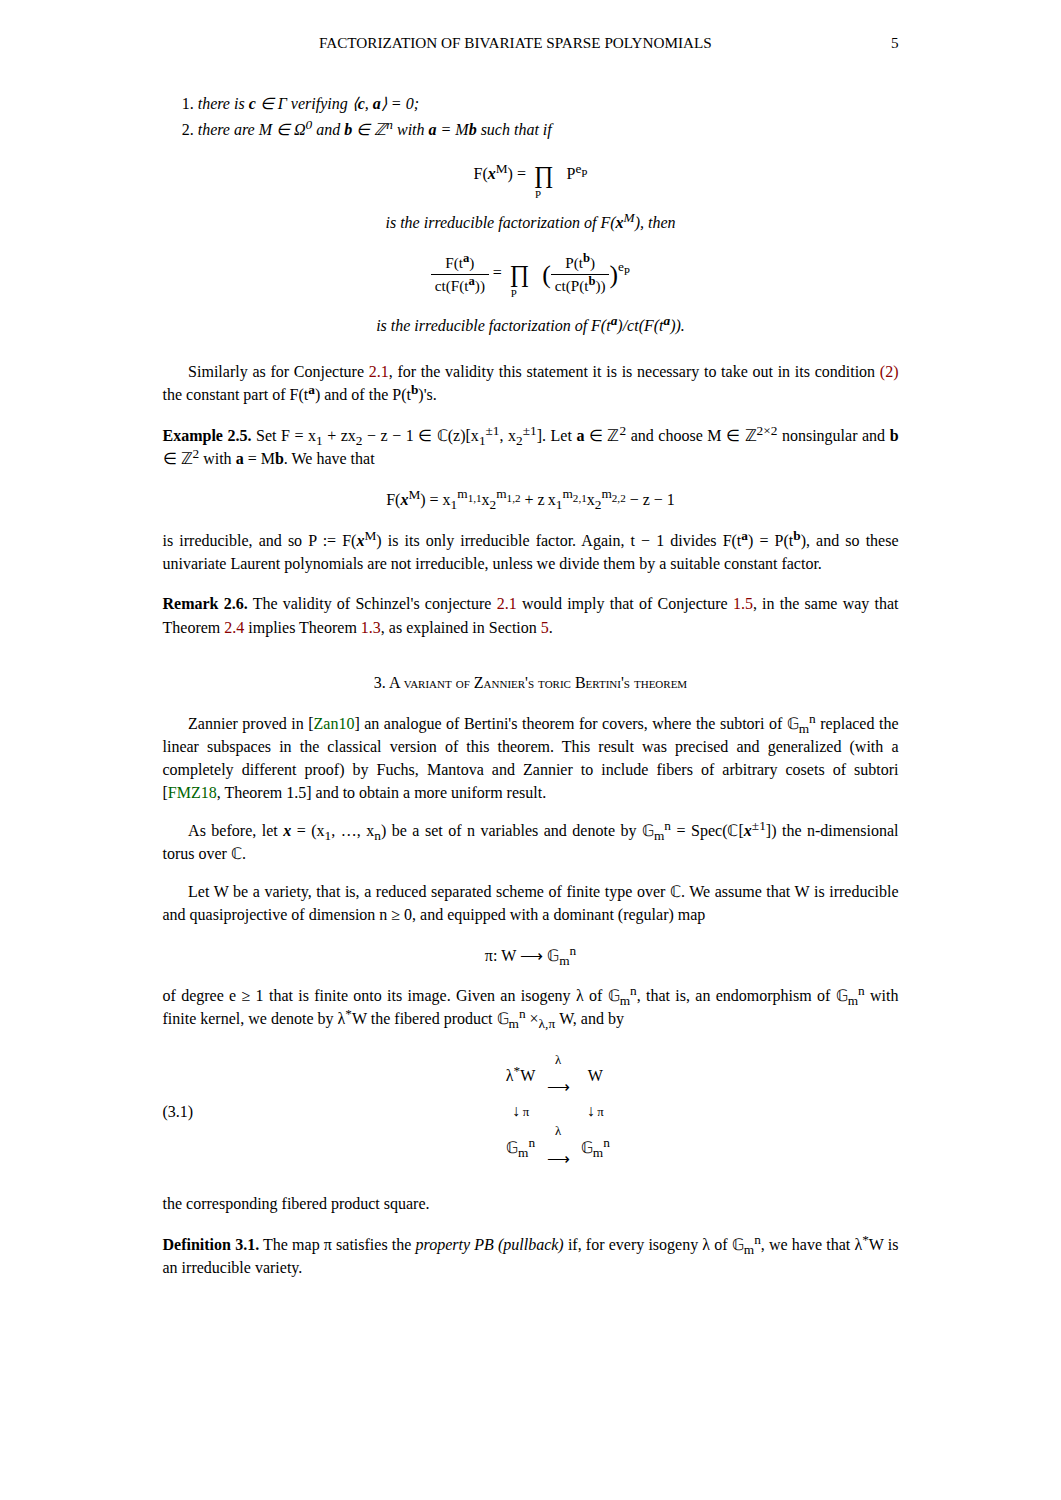FACTORIZATION OF BIVARIATE SPARSE POLYNOMIALS 5
there is c ∈ Γ verifying ⟨c, a⟩ = 0;
there are M ∈ Ω0 and b ∈ ℤn with a = Mb such that if
F(xM) = ∏P PeP
is the irreducible factorization of F(xM), then
F(ta) ct(F(ta)) = ∏P (P(tb) ct(P(tb)))eP
is the irreducible factorization of F(ta)/ct(F(ta)).
Similarly as for Conjecture 2.1, for the validity this statement it is is necessary to take out in its condition (2) the constant part of F(ta) and of the P(tb)'s.
Example 2.5. Set F = x1 + zx2 − z − 1 ∈ ℂ(z)[x1±1, x2±1]. Let a ∈ ℤ2 and choose M ∈ ℤ2×2 nonsingular and b ∈ ℤ2 with a = Mb. We have that
F(xM) = x1m1,1x2m1,2 + z x1m2,1x2m2,2 − z − 1
is irreducible, and so P := F(xM) is its only irreducible factor. Again, t − 1 divides F(ta) = P(tb), and so these univariate Laurent polynomials are not irreducible, unless we divide them by a suitable constant factor.
Remark 2.6. The validity of Schinzel's conjecture 2.1 would imply that of Conjecture 1.5, in the same way that Theorem 2.4 implies Theorem 1.3, as explained in Section 5.
3. A variant of Zannier's toric Bertini's theorem
Zannier proved in [Zan10] an analogue of Bertini's theorem for covers, where the subtori of 𝔾mn replaced the linear subspaces in the classical version of this theorem. This result was precised and generalized (with a completely different proof) by Fuchs, Mantova and Zannier to include fibers of arbitrary cosets of subtori [FMZ18, Theorem 1.5] and to obtain a more uniform result.
As before, let x = (x1, …, xn) be a set of n variables and denote by 𝔾mn = Spec(ℂ[x±1]) the n-dimensional torus over ℂ.
Let W be a variety, that is, a reduced separated scheme of finite type over ℂ. We assume that W is irreducible and quasiprojective of dimension n ≥ 0, and equipped with a dominant (regular) map
π: W ⟶ 𝔾mn
of degree e ≥ 1 that is finite onto its image. Given an isogeny λ of 𝔾mn, that is, an endomorphism of 𝔾mn with finite kernel, we denote by λ*W the fibered product 𝔾mn ×λ,π W, and by
(3.1)
| λ * W | λ ⟶ | W |
| ↓ π | | ↓ π |
| 𝔾 m n | λ ⟶ | 𝔾 m n |
the corresponding fibered product square.
Definition 3.1. The map π satisfies the property PB (pullback) if, for every isogeny λ of 𝔾mn, we have that λ*W is an irreducible variety.